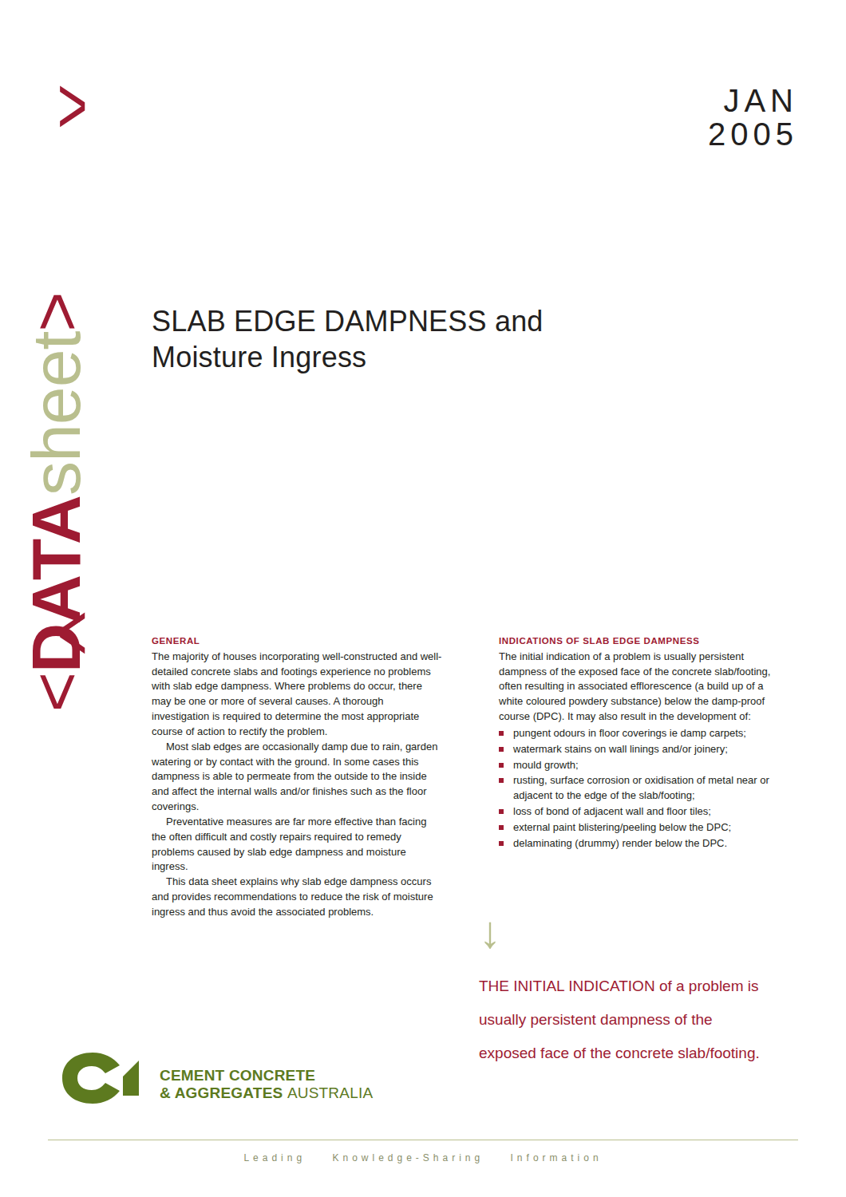>
<
<DATA sheet>
JAN
2005
SLAB EDGE DAMPNESS and
Moisture Ingress
General
The majority of houses incorporating well-constructed and well-detailed concrete slabs and footings experience no problems with slab edge dampness. Where problems do occur, there may be one or more of several causes. A thorough investigation is required to determine the most appropriate course of action to rectify the problem.
Most slab edges are occasionally damp due to rain, garden watering or by contact with the ground. In some cases this dampness is able to permeate from the outside to the inside and affect the internal walls and/or finishes such as the floor coverings.
Preventative measures are far more effective than facing the often difficult and costly repairs required to remedy problems caused by slab edge dampness and moisture ingress.
This data sheet explains why slab edge dampness occurs and provides recommendations to reduce the risk of moisture ingress and thus avoid the associated problems.
Indications of slab edge dampness
The initial indication of a problem is usually persistent dampness of the exposed face of the concrete slab/footing, often resulting in associated efflorescence (a build up of a white coloured powdery substance) below the damp-proof course (DPC). It may also result in the development of:
pungent odours in floor coverings ie damp carpets;
watermark stains on wall linings and/or joinery;
mould growth;
rusting, surface corrosion or oxidisation of metal near or adjacent to the edge of the slab/footing;
loss of bond of adjacent wall and floor tiles;
external paint blistering/peeling below the DPC;
delaminating (drummy) render below the DPC.
↓
THE INITIAL INDICATION of a problem is usually persistent dampness of the exposed face of the concrete slab/footing.
CEMENT CONCRETE
& AGGREGATES AUSTRALIA
Leading Knowledge-Sharing Information